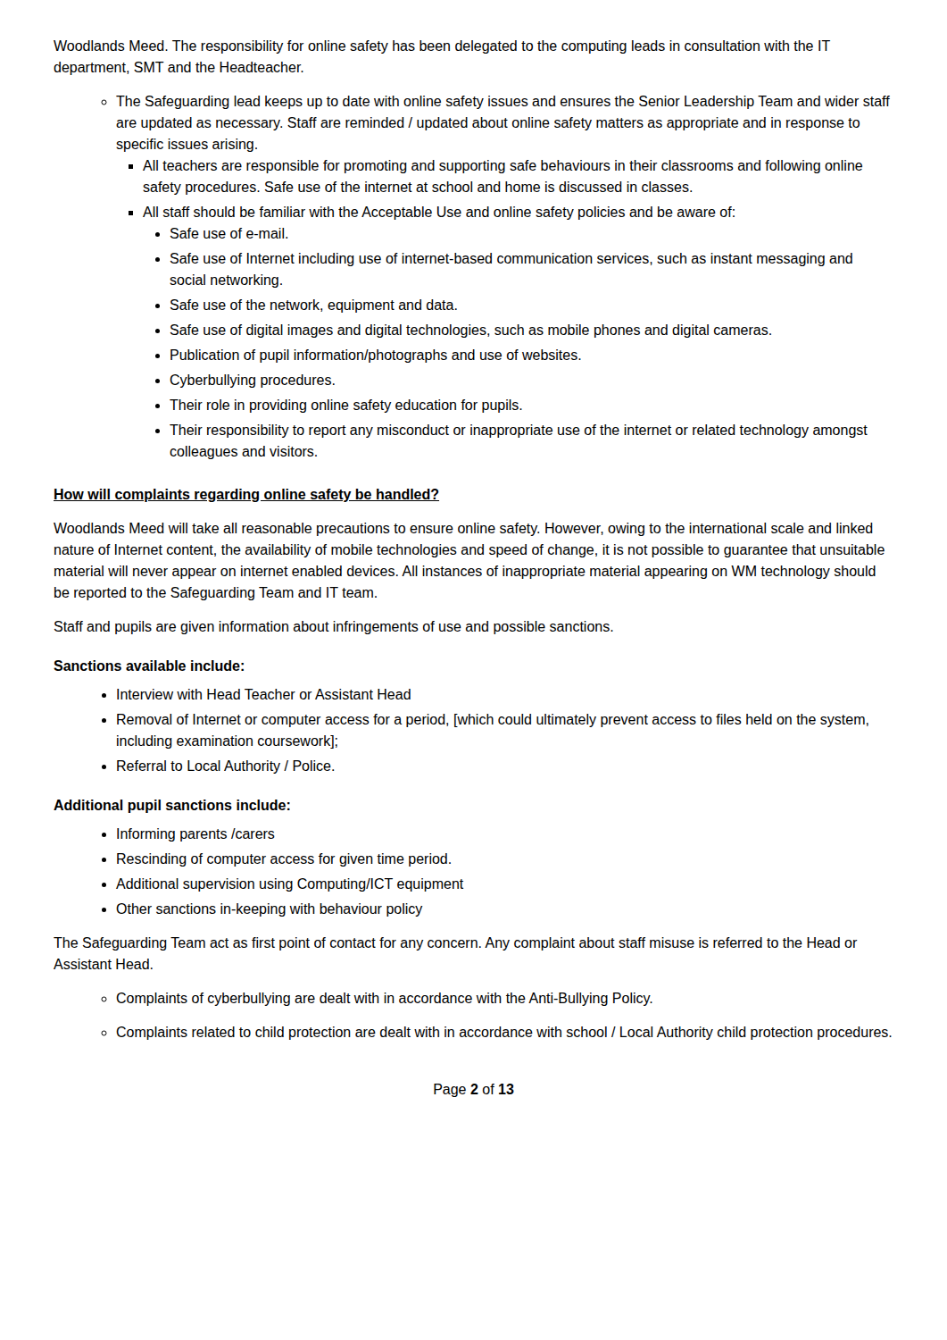Woodlands Meed. The responsibility for online safety has been delegated to the computing leads in consultation with the IT department, SMT and the Headteacher.
The Safeguarding lead keeps up to date with online safety issues and ensures the Senior Leadership Team and wider staff are updated as necessary. Staff are reminded / updated about online safety matters as appropriate and in response to specific issues arising.
All teachers are responsible for promoting and supporting safe behaviours in their classrooms and following online safety procedures. Safe use of the internet at school and home is discussed in classes.
All staff should be familiar with the Acceptable Use and online safety policies and be aware of:
Safe use of e-mail.
Safe use of Internet including use of internet-based communication services, such as instant messaging and social networking.
Safe use of the network, equipment and data.
Safe use of digital images and digital technologies, such as mobile phones and digital cameras.
Publication of pupil information/photographs and use of websites.
Cyberbullying procedures.
Their role in providing online safety education for pupils.
Their responsibility to report any misconduct or inappropriate use of the internet or related technology amongst colleagues and visitors.
How will complaints regarding online safety be handled?
Woodlands Meed will take all reasonable precautions to ensure online safety. However, owing to the international scale and linked nature of Internet content, the availability of mobile technologies and speed of change, it is not possible to guarantee that unsuitable material will never appear on internet enabled devices. All instances of inappropriate material appearing on WM technology should be reported to the Safeguarding Team and IT team.
Staff and pupils are given information about infringements of use and possible sanctions.
Sanctions available include:
Interview with Head Teacher or Assistant Head
Removal of Internet or computer access for a period, [which could ultimately prevent access to files held on the system, including examination coursework];
Referral to Local Authority / Police.
Additional pupil sanctions include:
Informing parents /carers
Rescinding of computer access for given time period.
Additional supervision using Computing/ICT equipment
Other sanctions in-keeping with behaviour policy
The Safeguarding Team act as first point of contact for any concern. Any complaint about staff misuse is referred to the Head or Assistant Head.
Complaints of cyberbullying are dealt with in accordance with the Anti-Bullying Policy.
Complaints related to child protection are dealt with in accordance with school / Local Authority child protection procedures.
Page 2 of 13